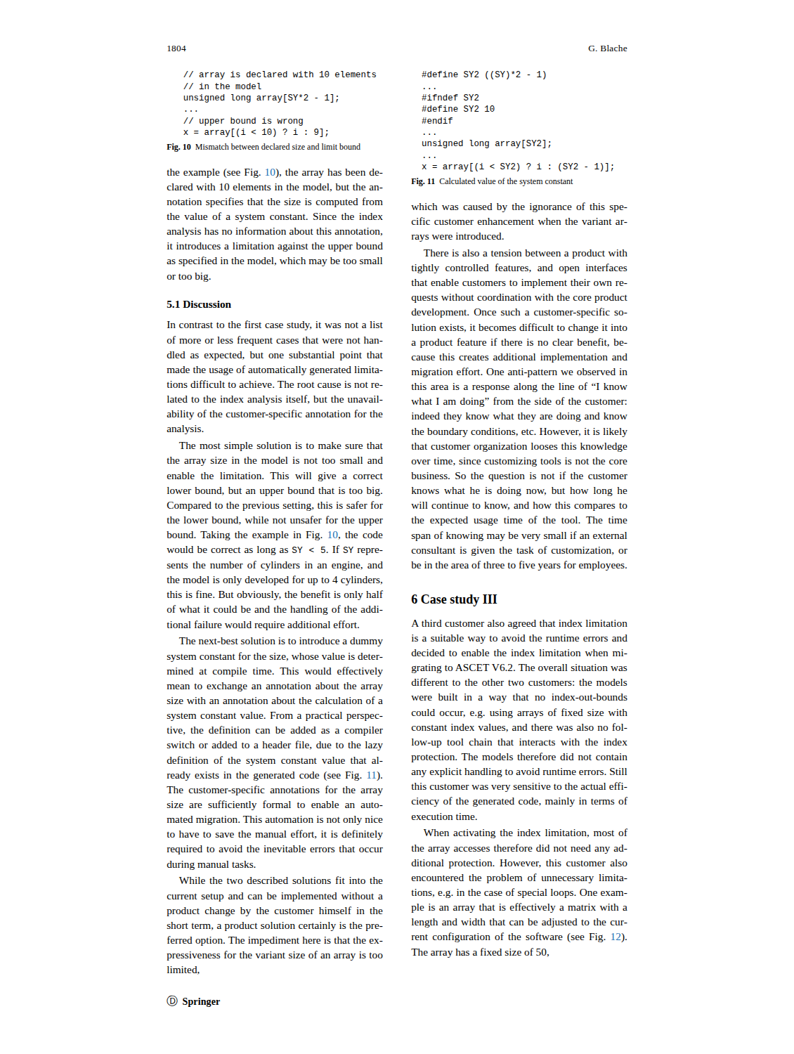1804 G. Blache
// array is declared with 10 elements
// in the model
unsigned long array[SY*2 - 1];
...
// upper bound is wrong
x = array[(i < 10) ? i : 9];
Fig. 10 Mismatch between declared size and limit bound
the example (see Fig. 10), the array has been declared with 10 elements in the model, but the annotation specifies that the size is computed from the value of a system constant. Since the index analysis has no information about this annotation, it introduces a limitation against the upper bound as specified in the model, which may be too small or too big.
5.1 Discussion
In contrast to the first case study, it was not a list of more or less frequent cases that were not handled as expected, but one substantial point that made the usage of automatically generated limitations difficult to achieve. The root cause is not related to the index analysis itself, but the unavailability of the customer-specific annotation for the analysis.
The most simple solution is to make sure that the array size in the model is not too small and enable the limitation. This will give a correct lower bound, but an upper bound that is too big. Compared to the previous setting, this is safer for the lower bound, while not unsafer for the upper bound. Taking the example in Fig. 10, the code would be correct as long as SY < 5. If SY represents the number of cylinders in an engine, and the model is only developed for up to 4 cylinders, this is fine. But obviously, the benefit is only half of what it could be and the handling of the additional failure would require additional effort.
The next-best solution is to introduce a dummy system constant for the size, whose value is determined at compile time. This would effectively mean to exchange an annotation about the array size with an annotation about the calculation of a system constant value. From a practical perspective, the definition can be added as a compiler switch or added to a header file, due to the lazy definition of the system constant value that already exists in the generated code (see Fig. 11). The customer-specific annotations for the array size are sufficiently formal to enable an automated migration. This automation is not only nice to have to save the manual effort, it is definitely required to avoid the inevitable errors that occur during manual tasks.
While the two described solutions fit into the current setup and can be implemented without a product change by the customer himself in the short term, a product solution certainly is the preferred option. The impediment here is that the expressiveness for the variant size of an array is too limited,
#define SY2 ((SY)*2 - 1)
...
#ifndef SY2
#define SY2 10
#endif
...
unsigned long array[SY2];
...
x = array[(i < SY2) ? i : (SY2 - 1)];
Fig. 11 Calculated value of the system constant
which was caused by the ignorance of this specific customer enhancement when the variant arrays were introduced.
There is also a tension between a product with tightly controlled features, and open interfaces that enable customers to implement their own requests without coordination with the core product development. Once such a customer-specific solution exists, it becomes difficult to change it into a product feature if there is no clear benefit, because this creates additional implementation and migration effort. One anti-pattern we observed in this area is a response along the line of “I know what I am doing” from the side of the customer: indeed they know what they are doing and know the boundary conditions, etc. However, it is likely that customer organization looses this knowledge over time, since customizing tools is not the core business. So the question is not if the customer knows what he is doing now, but how long he will continue to know, and how this compares to the expected usage time of the tool. The time span of knowing may be very small if an external consultant is given the task of customization, or be in the area of three to five years for employees.
6 Case study III
A third customer also agreed that index limitation is a suitable way to avoid the runtime errors and decided to enable the index limitation when migrating to ASCET V6.2. The overall situation was different to the other two customers: the models were built in a way that no index-out-bounds could occur, e.g. using arrays of fixed size with constant index values, and there was also no follow-up tool chain that interacts with the index protection. The models therefore did not contain any explicit handling to avoid runtime errors. Still this customer was very sensitive to the actual efficiency of the generated code, mainly in terms of execution time.
When activating the index limitation, most of the array accesses therefore did not need any additional protection. However, this customer also encountered the problem of unnecessary limitations, e.g. in the case of special loops. One example is an array that is effectively a matrix with a length and width that can be adjusted to the current configuration of the software (see Fig. 12). The array has a fixed size of 50,
Ⓓ Springer